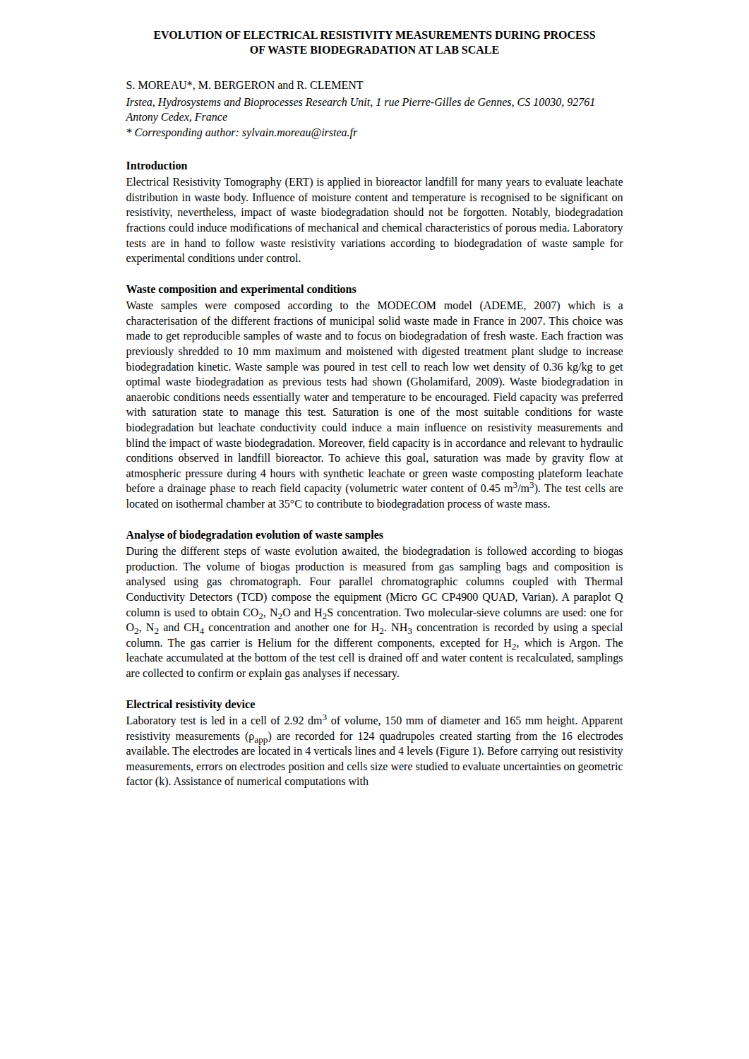Evolution of Electrical Resistivity Measurements During Process
of Waste Biodegradation at Lab Scale
S. MOREAU*, M. BERGERON and R. CLEMENT
Irstea, Hydrosystems and Bioprocesses Research Unit, 1 rue Pierre-Gilles de Gennes, CS 10030, 92761 Antony Cedex, France
* Corresponding author: sylvain.moreau@irstea.fr
Introduction
Electrical Resistivity Tomography (ERT) is applied in bioreactor landfill for many years to evaluate leachate distribution in waste body. Influence of moisture content and temperature is recognised to be significant on resistivity, nevertheless, impact of waste biodegradation should not be forgotten. Notably, biodegradation fractions could induce modifications of mechanical and chemical characteristics of porous media. Laboratory tests are in hand to follow waste resistivity variations according to biodegradation of waste sample for experimental conditions under control.
Waste composition and experimental conditions
Waste samples were composed according to the MODECOM model (ADEME, 2007) which is a characterisation of the different fractions of municipal solid waste made in France in 2007. This choice was made to get reproducible samples of waste and to focus on biodegradation of fresh waste. Each fraction was previously shredded to 10 mm maximum and moistened with digested treatment plant sludge to increase biodegradation kinetic. Waste sample was poured in test cell to reach low wet density of 0.36 kg/kg to get optimal waste biodegradation as previous tests had shown (Gholamifard, 2009). Waste biodegradation in anaerobic conditions needs essentially water and temperature to be encouraged. Field capacity was preferred with saturation state to manage this test. Saturation is one of the most suitable conditions for waste biodegradation but leachate conductivity could induce a main influence on resistivity measurements and blind the impact of waste biodegradation. Moreover, field capacity is in accordance and relevant to hydraulic conditions observed in landfill bioreactor. To achieve this goal, saturation was made by gravity flow at atmospheric pressure during 4 hours with synthetic leachate or green waste composting plateform leachate before a drainage phase to reach field capacity (volumetric water content of 0.45 m3/m3). The test cells are located on isothermal chamber at 35°C to contribute to biodegradation process of waste mass.
Analyse of biodegradation evolution of waste samples
During the different steps of waste evolution awaited, the biodegradation is followed according to biogas production. The volume of biogas production is measured from gas sampling bags and composition is analysed using gas chromatograph. Four parallel chromatographic columns coupled with Thermal Conductivity Detectors (TCD) compose the equipment (Micro GC CP4900 QUAD, Varian). A paraplot Q column is used to obtain CO2, N2O and H2S concentration. Two molecular-sieve columns are used: one for O2, N2 and CH4 concentration and another one for H2. NH3 concentration is recorded by using a special column. The gas carrier is Helium for the different components, excepted for H2, which is Argon. The leachate accumulated at the bottom of the test cell is drained off and water content is recalculated, samplings are collected to confirm or explain gas analyses if necessary.
Electrical resistivity device
Laboratory test is led in a cell of 2.92 dm3 of volume, 150 mm of diameter and 165 mm height. Apparent resistivity measurements (ρapp) are recorded for 124 quadrupoles created starting from the 16 electrodes available. The electrodes are located in 4 verticals lines and 4 levels (Figure 1). Before carrying out resistivity measurements, errors on electrodes position and cells size were studied to evaluate uncertainties on geometric factor (k). Assistance of numerical computations with